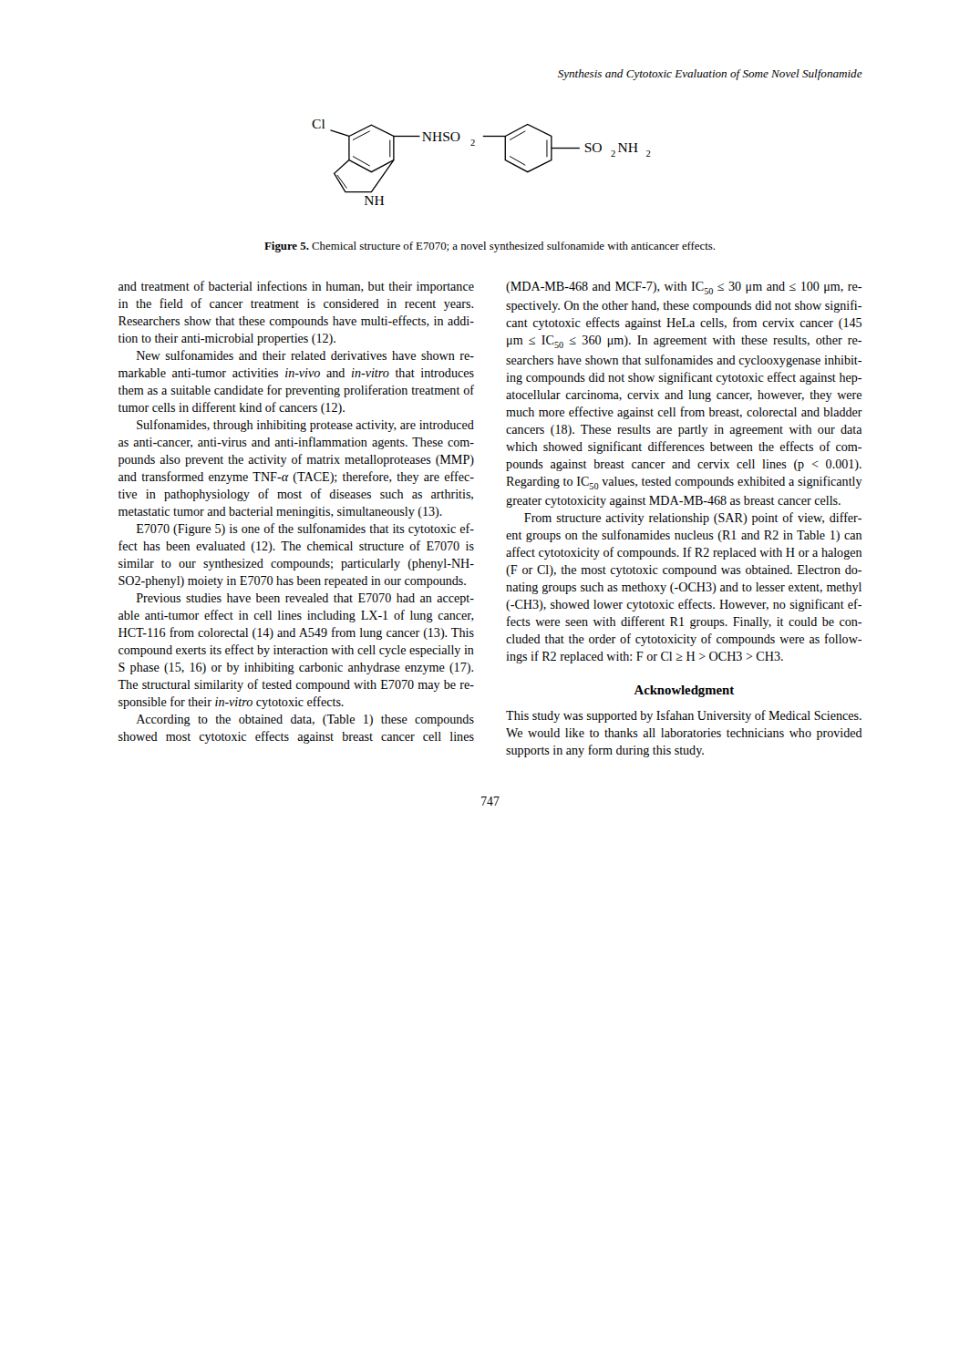Synthesis and Cytotoxic Evaluation of Some Novel Sulfonamide
Cl NH NHSO 2 SO 2 NH 2
Figure 5. Chemical structure of E7070; a novel synthesized sulfonamide with anticancer effects.
and treatment of bacterial infections in human, but their importance in the field of cancer treatment is considered in recent years. Researchers show that these compounds have multi-effects, in addition to their anti-microbial properties (12).
New sulfonamides and their related derivatives have shown remarkable anti-tumor activities in-vivo and in-vitro that introduces them as a suitable candidate for preventing proliferation treatment of tumor cells in different kind of cancers (12).
Sulfonamides, through inhibiting protease activity, are introduced as anti-cancer, anti-virus and anti-inflammation agents. These compounds also prevent the activity of matrix metalloproteases (MMP) and transformed enzyme TNF-α (TACE); therefore, they are effective in pathophysiology of most of diseases such as arthritis, metastatic tumor and bacterial meningitis, simultaneously (13).
E7070 (Figure 5) is one of the sulfonamides that its cytotoxic effect has been evaluated (12). The chemical structure of E7070 is similar to our synthesized compounds; particularly (phenyl-NH-SO2-phenyl) moiety in E7070 has been repeated in our compounds.
Previous studies have been revealed that E7070 had an acceptable anti-tumor effect in cell lines including LX-1 of lung cancer, HCT-116 from colorectal (14) and A549 from lung cancer (13). This compound exerts its effect by interaction with cell cycle especially in S phase (15, 16) or by inhibiting carbonic anhydrase enzyme (17). The structural similarity of tested compound with E7070 may be responsible for their in-vitro cytotoxic effects.
According to the obtained data, (Table 1) these compounds showed most cytotoxic effects against breast cancer cell lines (MDA-MB-468 and MCF-7), with IC50 ≤ 30 μm and ≤ 100 μm, respectively. On the other hand, these compounds did not show significant cytotoxic effects against HeLa cells, from cervix cancer (145 μm ≤ IC50 ≤ 360 μm). In agreement with these results, other researchers have shown that sulfonamides and cyclooxygenase inhibiting compounds did not show significant cytotoxic effect against hepatocellular carcinoma, cervix and lung cancer, however, they were much more effective against cell from breast, colorectal and bladder cancers (18). These results are partly in agreement with our data which showed significant differences between the effects of compounds against breast cancer and cervix cell lines (p < 0.001). Regarding to IC50 values, tested compounds exhibited a significantly greater cytotoxicity against MDA-MB-468 as breast cancer cells.
From structure activity relationship (SAR) point of view, different groups on the sulfonamides nucleus (R1 and R2 in Table 1) can affect cytotoxicity of compounds. If R2 replaced with H or a halogen (F or Cl), the most cytotoxic compound was obtained. Electron donating groups such as methoxy (-OCH3) and to lesser extent, methyl (-CH3), showed lower cytotoxic effects. However, no significant effects were seen with different R1 groups. Finally, it could be concluded that the order of cytotoxicity of compounds were as followings if R2 replaced with: F or Cl ≥ H > OCH3 > CH3.
Acknowledgment
This study was supported by Isfahan University of Medical Sciences. We would like to thanks all laboratories technicians who provided supports in any form during this study.
747